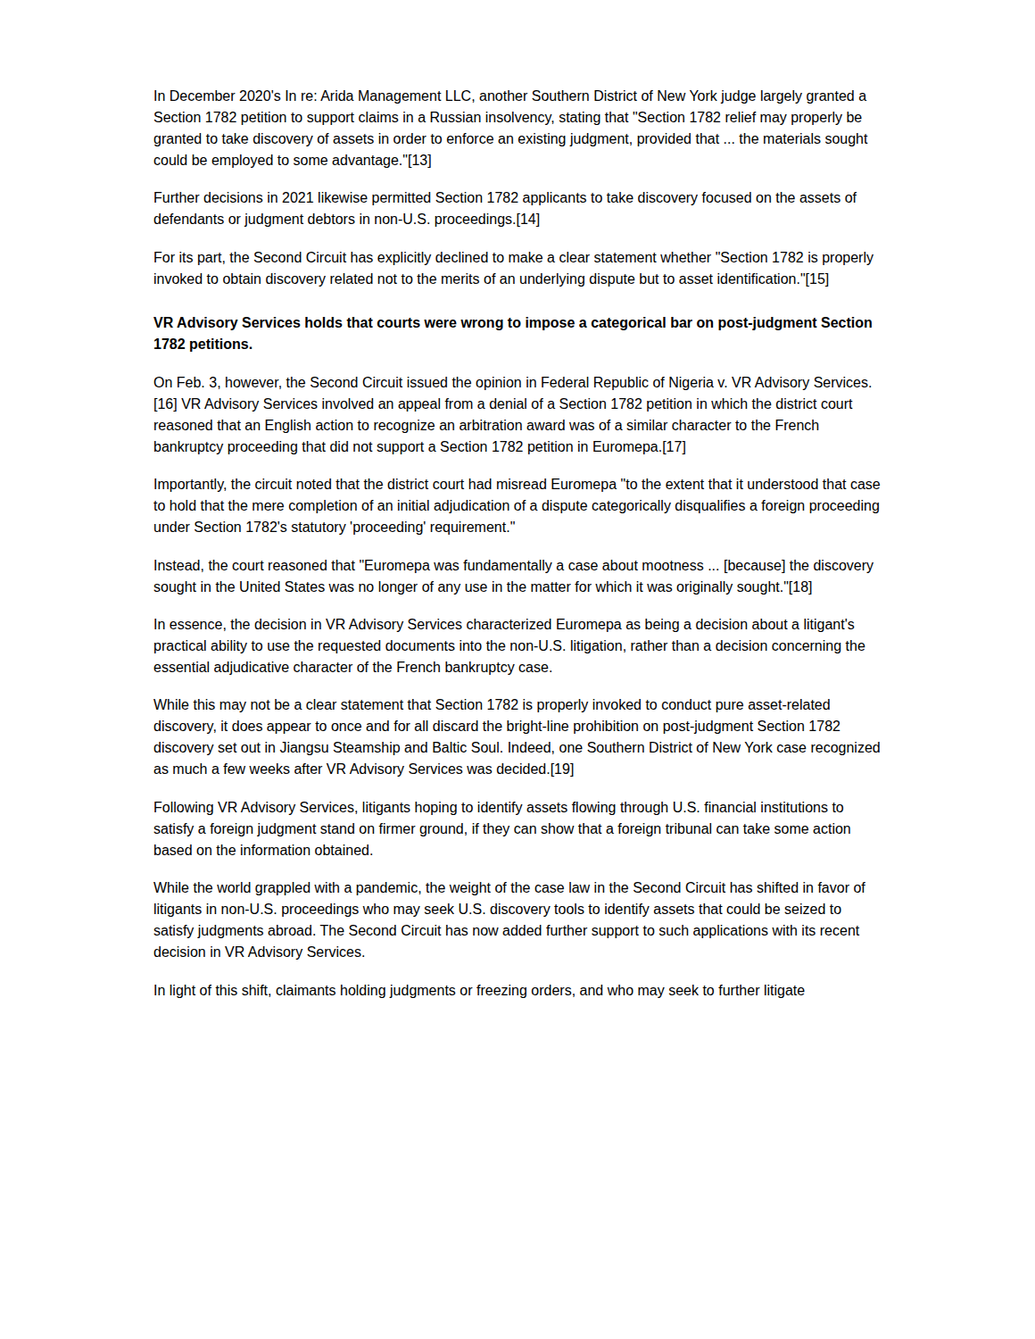In December 2020's In re: Arida Management LLC, another Southern District of New York judge largely granted a Section 1782 petition to support claims in a Russian insolvency, stating that "Section 1782 relief may properly be granted to take discovery of assets in order to enforce an existing judgment, provided that ... the materials sought could be employed to some advantage."[13]
Further decisions in 2021 likewise permitted Section 1782 applicants to take discovery focused on the assets of defendants or judgment debtors in non-U.S. proceedings.[14]
For its part, the Second Circuit has explicitly declined to make a clear statement whether "Section 1782 is properly invoked to obtain discovery related not to the merits of an underlying dispute but to asset identification."[15]
VR Advisory Services holds that courts were wrong to impose a categorical bar on post-judgment Section 1782 petitions.
On Feb. 3, however, the Second Circuit issued the opinion in Federal Republic of Nigeria v. VR Advisory Services.[16] VR Advisory Services involved an appeal from a denial of a Section 1782 petition in which the district court reasoned that an English action to recognize an arbitration award was of a similar character to the French bankruptcy proceeding that did not support a Section 1782 petition in Euromepa.[17]
Importantly, the circuit noted that the district court had misread Euromepa "to the extent that it understood that case to hold that the mere completion of an initial adjudication of a dispute categorically disqualifies a foreign proceeding under Section 1782's statutory 'proceeding' requirement."
Instead, the court reasoned that "Euromepa was fundamentally a case about mootness ... [because] the discovery sought in the United States was no longer of any use in the matter for which it was originally sought."[18]
In essence, the decision in VR Advisory Services characterized Euromepa as being a decision about a litigant's practical ability to use the requested documents into the non-U.S. litigation, rather than a decision concerning the essential adjudicative character of the French bankruptcy case.
While this may not be a clear statement that Section 1782 is properly invoked to conduct pure asset-related discovery, it does appear to once and for all discard the bright-line prohibition on post-judgment Section 1782 discovery set out in Jiangsu Steamship and Baltic Soul. Indeed, one Southern District of New York case recognized as much a few weeks after VR Advisory Services was decided.[19]
Following VR Advisory Services, litigants hoping to identify assets flowing through U.S. financial institutions to satisfy a foreign judgment stand on firmer ground, if they can show that a foreign tribunal can take some action based on the information obtained.
While the world grappled with a pandemic, the weight of the case law in the Second Circuit has shifted in favor of litigants in non-U.S. proceedings who may seek U.S. discovery tools to identify assets that could be seized to satisfy judgments abroad. The Second Circuit has now added further support to such applications with its recent decision in VR Advisory Services.
In light of this shift, claimants holding judgments or freezing orders, and who may seek to further litigate